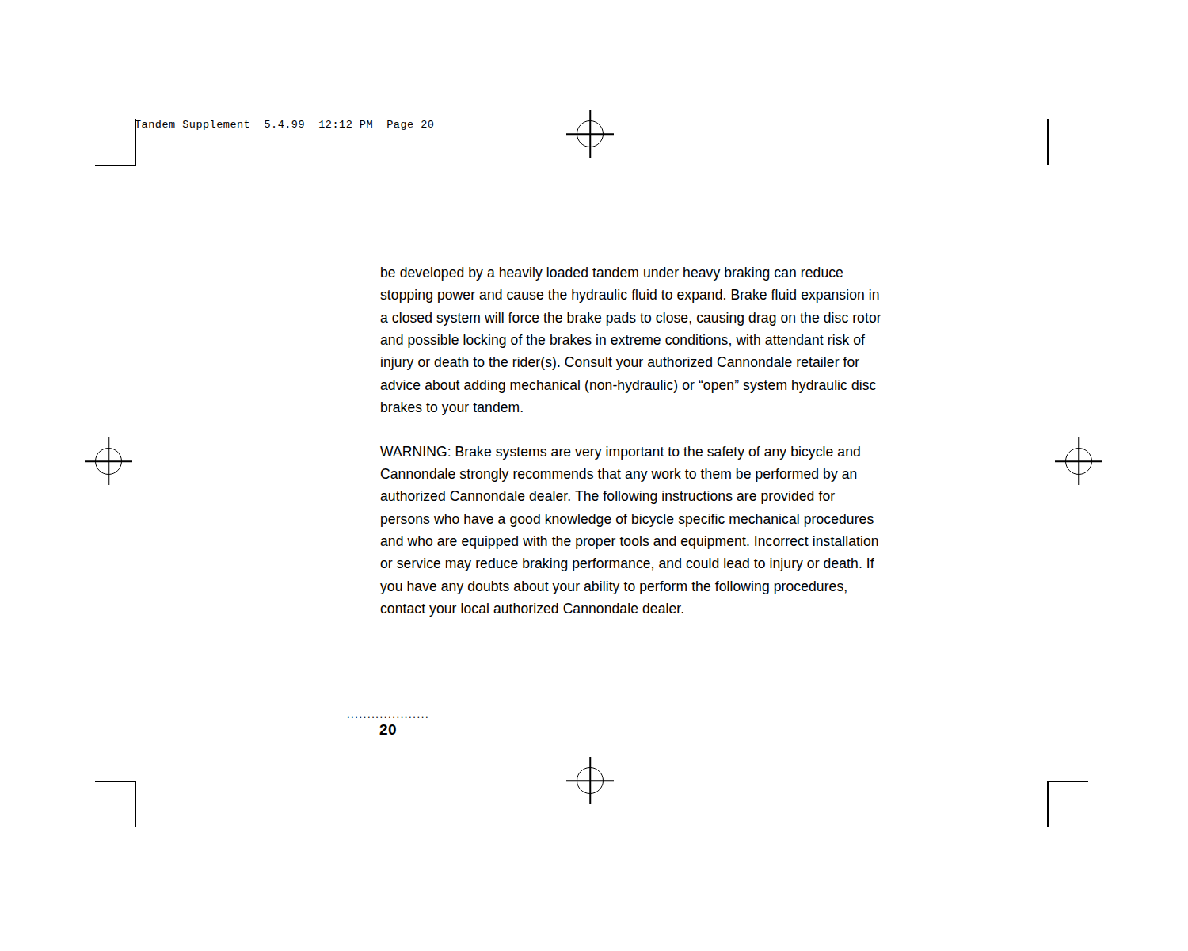Tandem Supplement 5.4.99 12:12 PM Page 20
be developed by a heavily loaded tandem under heavy braking can reduce stopping power and cause the hydraulic fluid to expand. Brake fluid expansion in a closed system will force the brake pads to close, causing drag on the disc rotor and possible locking of the brakes in extreme conditions, with attendant risk of injury or death to the rider(s). Consult your authorized Cannondale retailer for advice about adding mechanical (non-hydraulic) or “open” system hydraulic disc brakes to your tandem.
WARNING: Brake systems are very important to the safety of any bicycle and Cannondale strongly recommends that any work to them be performed by an authorized Cannondale dealer. The following instructions are provided for persons who have a good knowledge of bicycle specific mechanical procedures and who are equipped with the proper tools and equipment. Incorrect installation or service may reduce braking performance, and could lead to injury or death. If you have any doubts about your ability to perform the following proce­dures, contact your local authorized Cannondale dealer.
....................
20